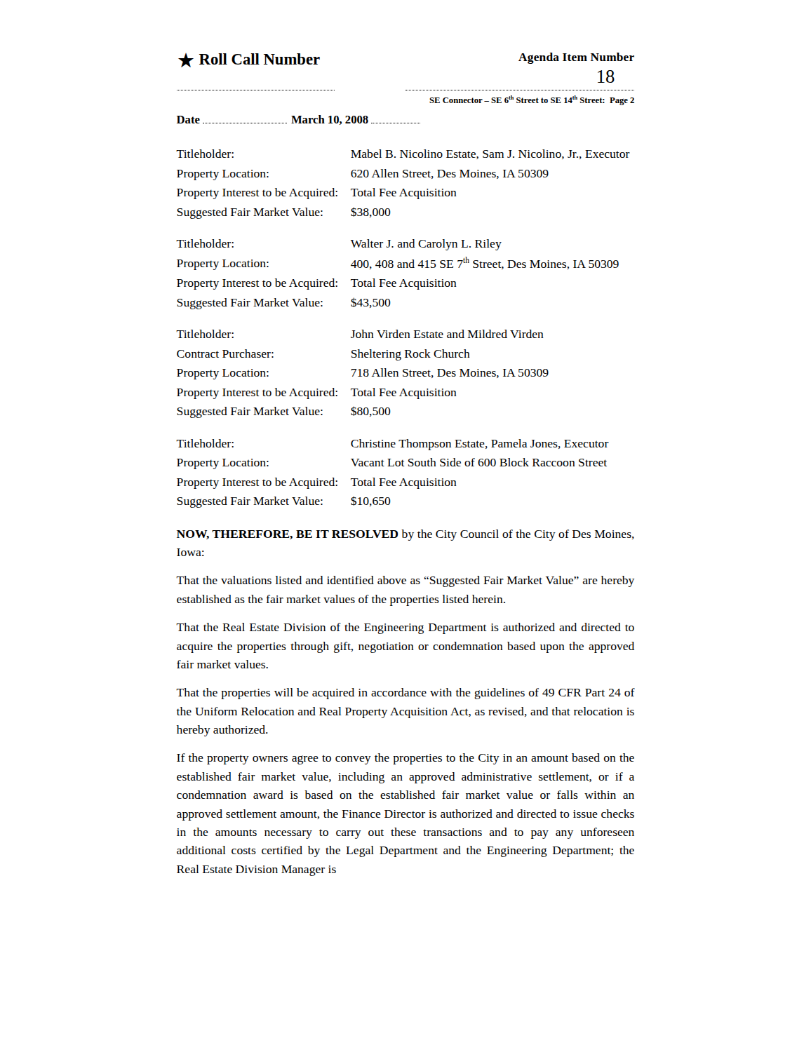★Roll Call Number
Agenda Item Number
18
SE Connector – SE 6th Street to SE 14th Street: Page 2
Date March 10, 2008
| Titleholder: | Mabel B. Nicolino Estate, Sam J. Nicolino, Jr., Executor |
| Property Location: | 620 Allen Street, Des Moines, IA 50309 |
| Property Interest to be Acquired: | Total Fee Acquisition |
| Suggested Fair Market Value: | $38,000 |
| Titleholder: | Walter J. and Carolyn L. Riley |
| Property Location: | 400, 408 and 415 SE 7 th Street, Des Moines, IA 50309 |
| Property Interest to be Acquired: | Total Fee Acquisition |
| Suggested Fair Market Value: | $43,500 |
| Titleholder: | John Virden Estate and Mildred Virden |
| Contract Purchaser: | Sheltering Rock Church |
| Property Location: | 718 Allen Street, Des Moines, IA 50309 |
| Property Interest to be Acquired: | Total Fee Acquisition |
| Suggested Fair Market Value: | $80,500 |
| Titleholder: | Christine Thompson Estate, Pamela Jones, Executor |
| Property Location: | Vacant Lot South Side of 600 Block Raccoon Street |
| Property Interest to be Acquired: | Total Fee Acquisition |
| Suggested Fair Market Value: | $10,650 |
NOW, THEREFORE, BE IT RESOLVED by the City Council of the City of Des Moines, Iowa:
That the valuations listed and identified above as “Suggested Fair Market Value” are hereby established as the fair market values of the properties listed herein.
That the Real Estate Division of the Engineering Department is authorized and directed to acquire the properties through gift, negotiation or condemnation based upon the approved fair market values.
That the properties will be acquired in accordance with the guidelines of 49 CFR Part 24 of the Uniform Relocation and Real Property Acquisition Act, as revised, and that relocation is hereby authorized.
If the property owners agree to convey the properties to the City in an amount based on the established fair market value, including an approved administrative settlement, or if a condemnation award is based on the established fair market value or falls within an approved settlement amount, the Finance Director is authorized and directed to issue checks in the amounts necessary to carry out these transactions and to pay any unforeseen additional costs certified by the Legal Department and the Engineering Department; the Real Estate Division Manager is